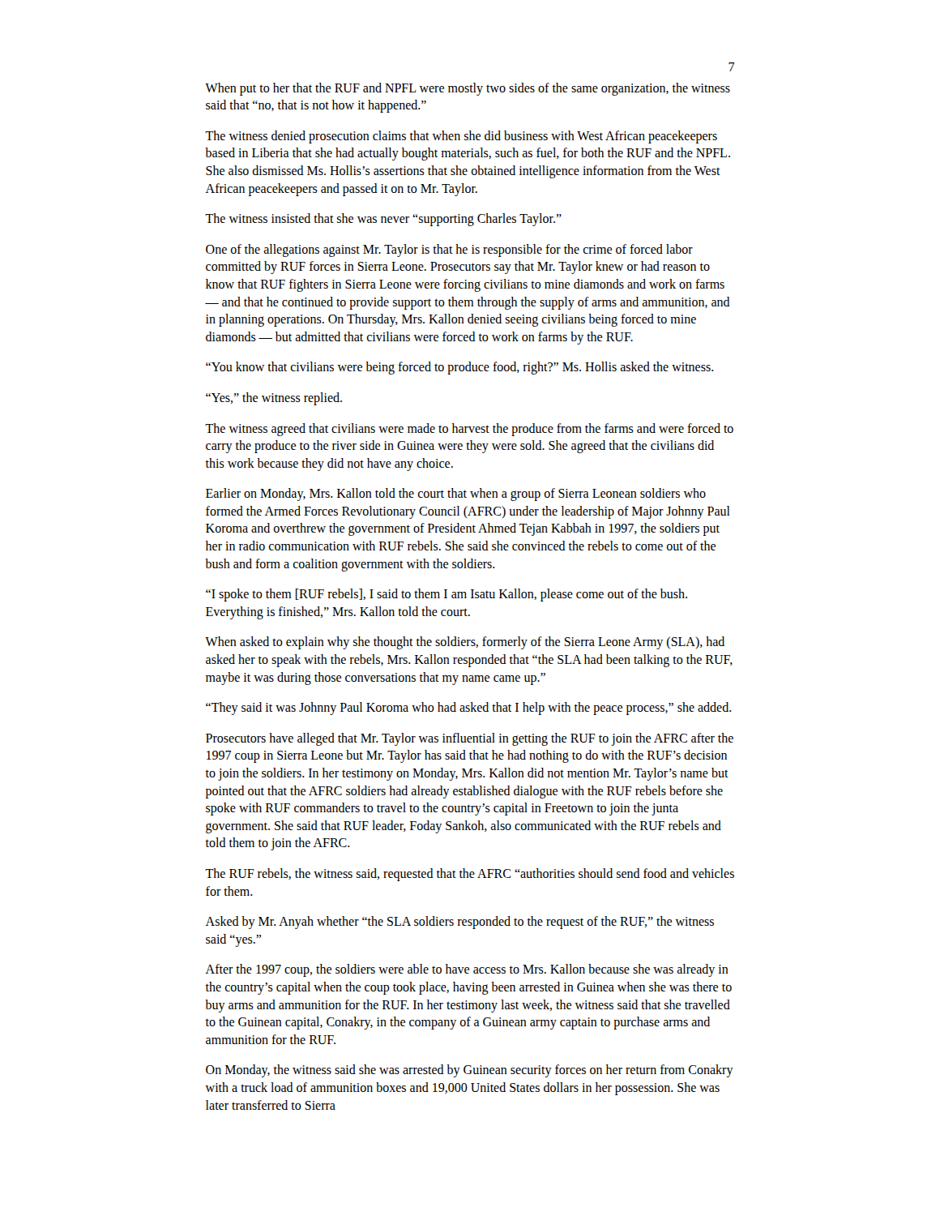7
When put to her that the RUF and NPFL were mostly two sides of the same organization, the witness said that “no, that is not how it happened.”
The witness denied prosecution claims that when she did business with West African peacekeepers based in Liberia that she had actually bought materials, such as fuel, for both the RUF and the NPFL. She also dismissed Ms. Hollis’s assertions that she obtained intelligence information from the West African peacekeepers and passed it on to Mr. Taylor.
The witness insisted that she was never “supporting Charles Taylor.”
One of the allegations against Mr. Taylor is that he is responsible for the crime of forced labor committed by RUF forces in Sierra Leone. Prosecutors say that Mr. Taylor knew or had reason to know that RUF fighters in Sierra Leone were forcing civilians to mine diamonds and work on farms — and that he continued to provide support to them through the supply of arms and ammunition, and in planning operations. On Thursday, Mrs. Kallon denied seeing civilians being forced to mine diamonds — but admitted that civilians were forced to work on farms by the RUF.
“You know that civilians were being forced to produce food, right?” Ms. Hollis asked the witness.
“Yes,” the witness replied.
The witness agreed that civilians were made to harvest the produce from the farms and were forced to carry the produce to the river side in Guinea were they were sold. She agreed that the civilians did this work because they did not have any choice.
Earlier on Monday, Mrs. Kallon told the court that when a group of Sierra Leonean soldiers who formed the Armed Forces Revolutionary Council (AFRC) under the leadership of Major Johnny Paul Koroma and overthrew the government of President Ahmed Tejan Kabbah in 1997, the soldiers put her in radio communication with RUF rebels. She said she convinced the rebels to come out of the bush and form a coalition government with the soldiers.
“I spoke to them [RUF rebels], I said to them I am Isatu Kallon, please come out of the bush. Everything is finished,” Mrs. Kallon told the court.
When asked to explain why she thought the soldiers, formerly of the Sierra Leone Army (SLA), had asked her to speak with the rebels, Mrs. Kallon responded that “the SLA had been talking to the RUF, maybe it was during those conversations that my name came up.”
“They said it was Johnny Paul Koroma who had asked that I help with the peace process,” she added.
Prosecutors have alleged that Mr. Taylor was influential in getting the RUF to join the AFRC after the 1997 coup in Sierra Leone but Mr. Taylor has said that he had nothing to do with the RUF’s decision to join the soldiers. In her testimony on Monday, Mrs. Kallon did not mention Mr. Taylor’s name but pointed out that the AFRC soldiers had already established dialogue with the RUF rebels before she spoke with RUF commanders to travel to the country’s capital in Freetown to join the junta government. She said that RUF leader, Foday Sankoh, also communicated with the RUF rebels and told them to join the AFRC.
The RUF rebels, the witness said, requested that the AFRC “authorities should send food and vehicles for them.
Asked by Mr. Anyah whether “the SLA soldiers responded to the request of the RUF,” the witness said “yes.”
After the 1997 coup, the soldiers were able to have access to Mrs. Kallon because she was already in the country’s capital when the coup took place, having been arrested in Guinea when she was there to buy arms and ammunition for the RUF. In her testimony last week, the witness said that she travelled to the Guinean capital, Conakry, in the company of a Guinean army captain to purchase arms and ammunition for the RUF.
On Monday, the witness said she was arrested by Guinean security forces on her return from Conakry with a truck load of ammunition boxes and 19,000 United States dollars in her possession. She was later transferred to Sierra